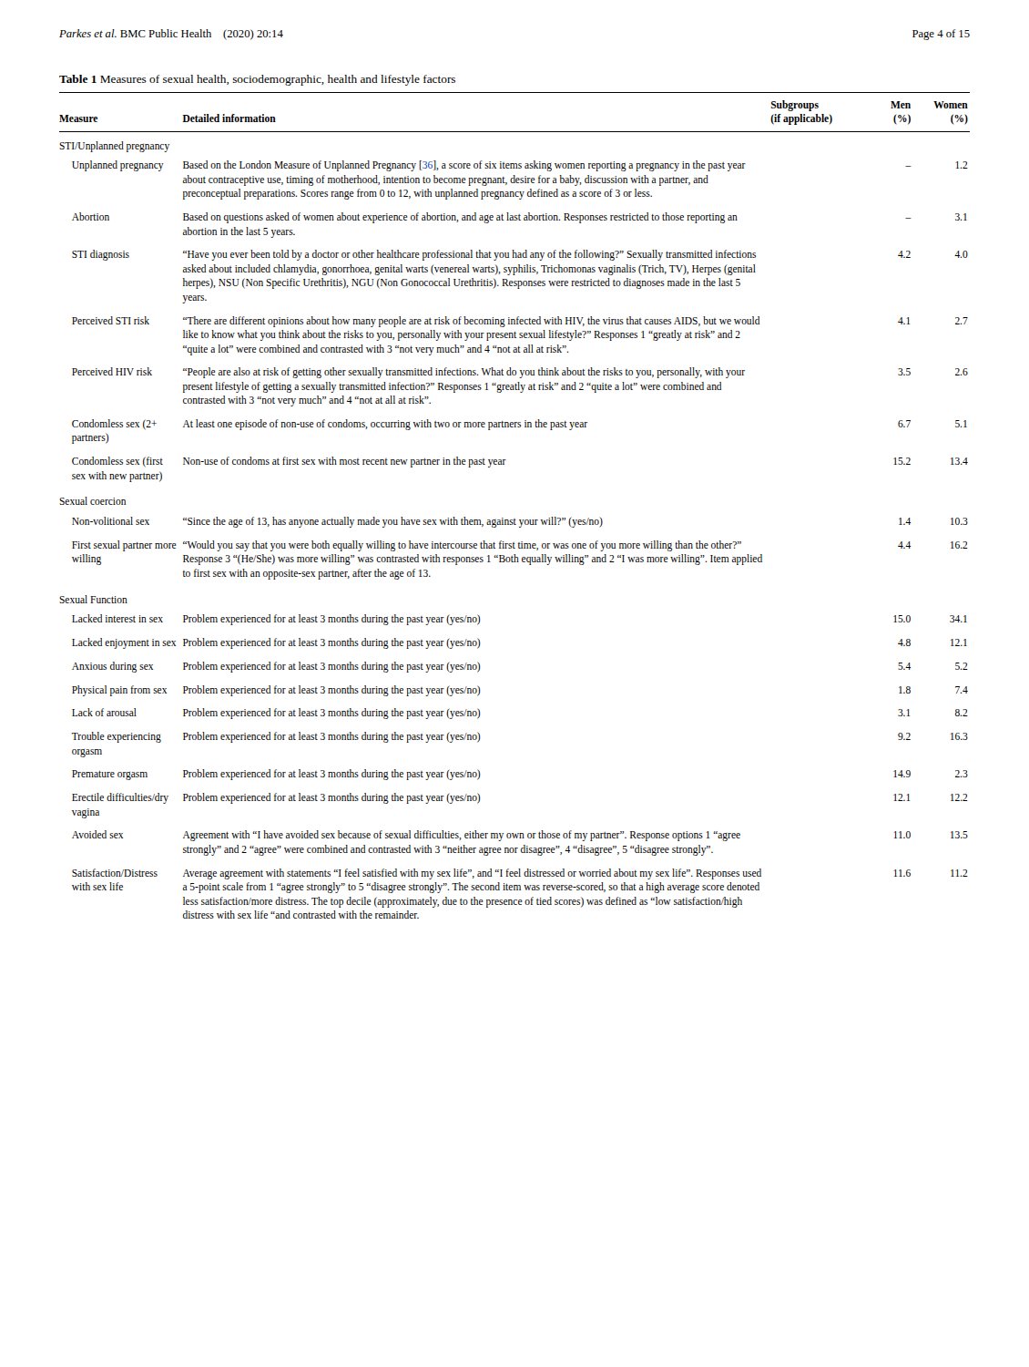Parkes et al. BMC Public Health (2020) 20:14
Page 4 of 15
Table 1 Measures of sexual health, sociodemographic, health and lifestyle factors
| Measure | Detailed information | Subgroups (if applicable) | Men (%) | Women (%) |
| --- | --- | --- | --- | --- |
| STI/Unplanned pregnancy |
| Unplanned pregnancy | Based on the London Measure of Unplanned Pregnancy [ 36 ], a score of six items asking women reporting a pregnancy in the past year about contraceptive use, timing of motherhood, intention to become pregnant, desire for a baby, discussion with a partner, and preconceptual preparations. Scores range from 0 to 12, with unplanned pregnancy defined as a score of 3 or less. | | – | 1.2 |
| Abortion | Based on questions asked of women about experience of abortion, and age at last abortion. Responses restricted to those reporting an abortion in the last 5 years. | | – | 3.1 |
| STI diagnosis | “Have you ever been told by a doctor or other healthcare professional that you had any of the following?” Sexually transmitted infections asked about included chlamydia, gonorrhoea, genital warts (venereal warts), syphilis, Trichomonas vaginalis (Trich, TV), Herpes (genital herpes), NSU (Non Specific Urethritis), NGU (Non Gonococcal Urethritis). Responses were restricted to diagnoses made in the last 5 years. | | 4.2 | 4.0 |
| Perceived STI risk | “There are different opinions about how many people are at risk of becoming infected with HIV, the virus that causes AIDS, but we would like to know what you think about the risks to you, personally with your present sexual lifestyle?” Responses 1 “greatly at risk” and 2 “quite a lot” were combined and contrasted with 3 “not very much” and 4 “not at all at risk”. | | 4.1 | 2.7 |
| Perceived HIV risk | “People are also at risk of getting other sexually transmitted infections. What do you think about the risks to you, personally, with your present lifestyle of getting a sexually transmitted infection?” Responses 1 “greatly at risk” and 2 “quite a lot” were combined and contrasted with 3 “not very much” and 4 “not at all at risk”. | | 3.5 | 2.6 |
| Condomless sex (2+ partners) | At least one episode of non-use of condoms, occurring with two or more partners in the past year | | 6.7 | 5.1 |
| Condomless sex (first sex with new partner) | Non-use of condoms at first sex with most recent new partner in the past year | | 15.2 | 13.4 |
| Sexual coercion |
| Non-volitional sex | “Since the age of 13, has anyone actually made you have sex with them, against your will?” (yes/no) | | 1.4 | 10.3 |
| First sexual partner more willing | “Would you say that you were both equally willing to have intercourse that first time, or was one of you more willing than the other?” Response 3 “(He/She) was more willing” was contrasted with responses 1 “Both equally willing” and 2 “I was more willing”. Item applied to first sex with an opposite-sex partner, after the age of 13. | | 4.4 | 16.2 |
| Sexual Function |
| Lacked interest in sex | Problem experienced for at least 3 months during the past year (yes/no) | | 15.0 | 34.1 |
| Lacked enjoyment in sex | Problem experienced for at least 3 months during the past year (yes/no) | | 4.8 | 12.1 |
| Anxious during sex | Problem experienced for at least 3 months during the past year (yes/no) | | 5.4 | 5.2 |
| Physical pain from sex | Problem experienced for at least 3 months during the past year (yes/no) | | 1.8 | 7.4 |
| Lack of arousal | Problem experienced for at least 3 months during the past year (yes/no) | | 3.1 | 8.2 |
| Trouble experiencing orgasm | Problem experienced for at least 3 months during the past year (yes/no) | | 9.2 | 16.3 |
| Premature orgasm | Problem experienced for at least 3 months during the past year (yes/no) | | 14.9 | 2.3 |
| Erectile difficulties/dry vagina | Problem experienced for at least 3 months during the past year (yes/no) | | 12.1 | 12.2 |
| Avoided sex | Agreement with “I have avoided sex because of sexual difficulties, either my own or those of my partner”. Response options 1 “agree strongly” and 2 “agree” were combined and contrasted with 3 “neither agree nor disagree”, 4 “disagree”, 5 “disagree strongly”. | | 11.0 | 13.5 |
| Satisfaction/Distress with sex life | Average agreement with statements “I feel satisfied with my sex life”, and “I feel distressed or worried about my sex life”. Responses used a 5-point scale from 1 “agree strongly” to 5 “disagree strongly”. The second item was reverse-scored, so that a high average score denoted less satisfaction/more distress. The top decile (approximately, due to the presence of tied scores) was defined as “low satisfaction/high distress with sex life “and contrasted with the remainder. | | 11.6 | 11.2 |